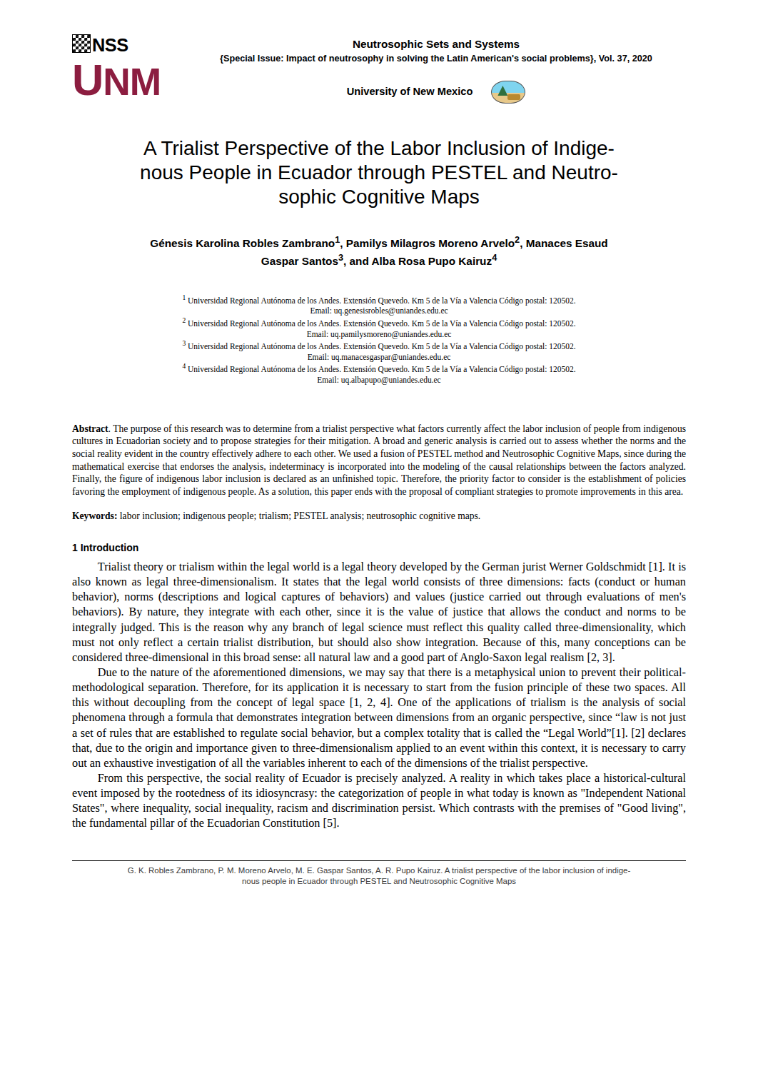NSS
UNM
Neutrosophic Sets and Systems
{Special Issue: Impact of neutrosophy in solving the Latin American's social problems}, Vol. 37, 2020
University of New Mexico
A Trialist Perspective of the Labor Inclusion of Indige-
nous People in Ecuador through PESTEL and Neutro-
sophic Cognitive Maps
Génesis Karolina Robles Zambrano1, Pamilys Milagros Moreno Arvelo2, Manaces Esaud
Gaspar Santos3, and Alba Rosa Pupo Kairuz4
1 Universidad Regional Autónoma de los Andes. Extensión Quevedo. Km 5 de la Vía a Valencia Código postal: 120502.
Email: uq.genesisrobles@uniandes.edu.ec
2 Universidad Regional Autónoma de los Andes. Extensión Quevedo. Km 5 de la Vía a Valencia Código postal: 120502.
Email: uq.pamilysmoreno@uniandes.edu.ec
3 Universidad Regional Autónoma de los Andes. Extensión Quevedo. Km 5 de la Vía a Valencia Código postal: 120502.
Email: uq.manacesgaspar@uniandes.edu.ec
4 Universidad Regional Autónoma de los Andes. Extensión Quevedo. Km 5 de la Vía a Valencia Código postal: 120502.
Email: uq.albapupo@uniandes.edu.ec
Abstract. The purpose of this research was to determine from a trialist perspective what factors currently affect the labor inclusion of people from indigenous cultures in Ecuadorian society and to propose strategies for their mitigation. A broad and generic analysis is carried out to assess whether the norms and the social reality evident in the country effectively adhere to each other. We used a fusion of PESTEL method and Neutrosophic Cognitive Maps, since during the mathematical exercise that endorses the analysis, indeterminacy is incorporated into the modeling of the causal relationships between the factors analyzed. Finally, the figure of indigenous labor inclusion is declared as an unfinished topic. Therefore, the priority factor to consider is the establishment of policies favoring the employment of indigenous people. As a solution, this paper ends with the proposal of compliant strategies to promote improvements in this area.
Keywords: labor inclusion; indigenous people; trialism; PESTEL analysis; neutrosophic cognitive maps.
1 Introduction
Trialist theory or trialism within the legal world is a legal theory developed by the German jurist Werner Goldschmidt [1]. It is also known as legal three-dimensionalism. It states that the legal world consists of three dimensions: facts (conduct or human behavior), norms (descriptions and logical captures of behaviors) and values (justice carried out through evaluations of men's behaviors). By nature, they integrate with each other, since it is the value of justice that allows the conduct and norms to be integrally judged. This is the reason why any branch of legal science must reflect this quality called three-dimensionality, which must not only reflect a certain trialist distribution, but should also show integration. Because of this, many conceptions can be considered three-dimensional in this broad sense: all natural law and a good part of Anglo-Saxon legal realism [2, 3].
Due to the nature of the aforementioned dimensions, we may say that there is a metaphysical union to prevent their political-methodological separation. Therefore, for its application it is necessary to start from the fusion principle of these two spaces. All this without decoupling from the concept of legal space [1, 2, 4]. One of the applications of trialism is the analysis of social phenomena through a formula that demonstrates integration between dimensions from an organic perspective, since “law is not just a set of rules that are established to regulate social behavior, but a complex totality that is called the “Legal World”[1]. [2] declares that, due to the origin and importance given to three-dimensionalism applied to an event within this context, it is necessary to carry out an exhaustive investigation of all the variables inherent to each of the dimensions of the trialist perspective.
From this perspective, the social reality of Ecuador is precisely analyzed. A reality in which takes place a historical-cultural event imposed by the rootedness of its idiosyncrasy: the categorization of people in what today is known as "Independent National States", where inequality, social inequality, racism and discrimination persist. Which contrasts with the premises of "Good living", the fundamental pillar of the Ecuadorian Constitution [5].
G. K. Robles Zambrano, P. M. Moreno Arvelo, M. E. Gaspar Santos, A. R. Pupo Kairuz. A trialist perspective of the labor inclusion of indige-
nous people in Ecuador through PESTEL and Neutrosophic Cognitive Maps